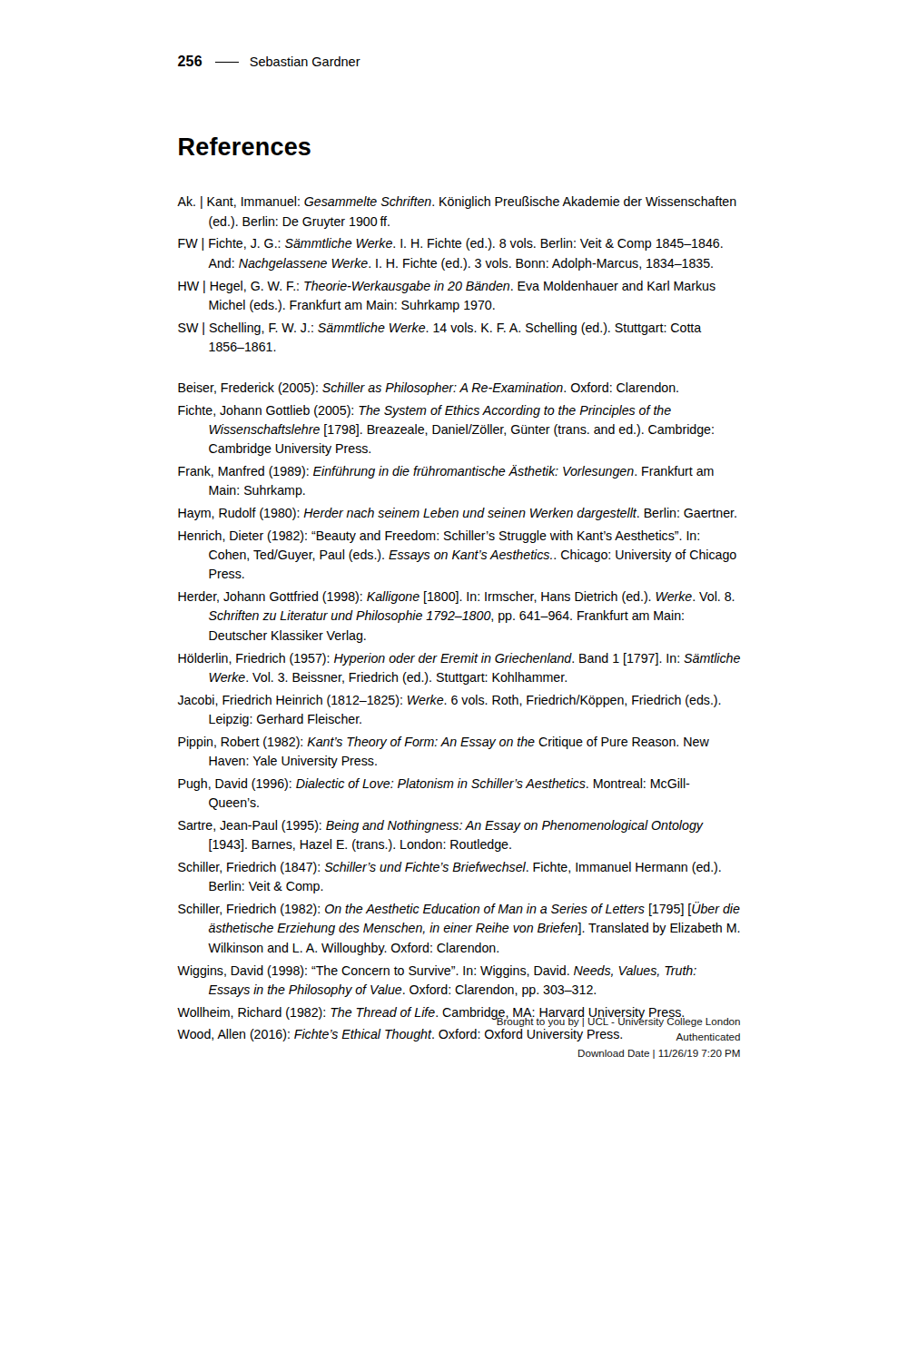256 Sebastian Gardner
References
Ak. | Kant, Immanuel: Gesammelte Schriften. Königlich Preußische Akademie der Wissenschaften (ed.). Berlin: De Gruyter 1900 ff.
FW | Fichte, J. G.: Sämmtliche Werke. I. H. Fichte (ed.). 8 vols. Berlin: Veit & Comp 1845–1846. And: Nachgelassene Werke. I. H. Fichte (ed.). 3 vols. Bonn: Adolph-Marcus, 1834–1835.
HW | Hegel, G. W. F.: Theorie-Werkausgabe in 20 Bänden. Eva Moldenhauer and Karl Markus Michel (eds.). Frankfurt am Main: Suhrkamp 1970.
SW | Schelling, F. W. J.: Sämmtliche Werke. 14 vols. K. F. A. Schelling (ed.). Stuttgart: Cotta 1856–1861.
Beiser, Frederick (2005): Schiller as Philosopher: A Re-Examination. Oxford: Clarendon.
Fichte, Johann Gottlieb (2005): The System of Ethics According to the Principles of the Wissenschaftslehre [1798]. Breazeale, Daniel/Zöller, Günter (trans. and ed.). Cambridge: Cambridge University Press.
Frank, Manfred (1989): Einführung in die frühromantische Ästhetik: Vorlesungen. Frankfurt am Main: Suhrkamp.
Haym, Rudolf (1980): Herder nach seinem Leben und seinen Werken dargestellt. Berlin: Gaertner.
Henrich, Dieter (1982): “Beauty and Freedom: Schiller’s Struggle with Kant’s Aesthetics”. In: Cohen, Ted/Guyer, Paul (eds.). Essays on Kant’s Aesthetics.. Chicago: University of Chicago Press.
Herder, Johann Gottfried (1998): Kalligone [1800]. In: Irmscher, Hans Dietrich (ed.). Werke. Vol. 8. Schriften zu Literatur und Philosophie 1792–1800, pp. 641–964. Frankfurt am Main: Deutscher Klassiker Verlag.
Hölderlin, Friedrich (1957): Hyperion oder der Eremit in Griechenland. Band 1 [1797]. In: Sämtliche Werke. Vol. 3. Beissner, Friedrich (ed.). Stuttgart: Kohlhammer.
Jacobi, Friedrich Heinrich (1812–1825): Werke. 6 vols. Roth, Friedrich/Köppen, Friedrich (eds.). Leipzig: Gerhard Fleischer.
Pippin, Robert (1982): Kant’s Theory of Form: An Essay on the Critique of Pure Reason. New Haven: Yale University Press.
Pugh, David (1996): Dialectic of Love: Platonism in Schiller’s Aesthetics. Montreal: McGill-Queen’s.
Sartre, Jean-Paul (1995): Being and Nothingness: An Essay on Phenomenological Ontology [1943]. Barnes, Hazel E. (trans.). London: Routledge.
Schiller, Friedrich (1847): Schiller’s und Fichte’s Briefwechsel. Fichte, Immanuel Hermann (ed.). Berlin: Veit & Comp.
Schiller, Friedrich (1982): On the Aesthetic Education of Man in a Series of Letters [1795] [Über die ästhetische Erziehung des Menschen, in einer Reihe von Briefen]. Translated by Elizabeth M. Wilkinson and L. A. Willoughby. Oxford: Clarendon.
Wiggins, David (1998): “The Concern to Survive”. In: Wiggins, David. Needs, Values, Truth: Essays in the Philosophy of Value. Oxford: Clarendon, pp. 303–312.
Wollheim, Richard (1982): The Thread of Life. Cambridge, MA: Harvard University Press.
Wood, Allen (2016): Fichte’s Ethical Thought. Oxford: Oxford University Press.
Brought to you by | UCL - University College London
Authenticated
Download Date | 11/26/19 7:20 PM